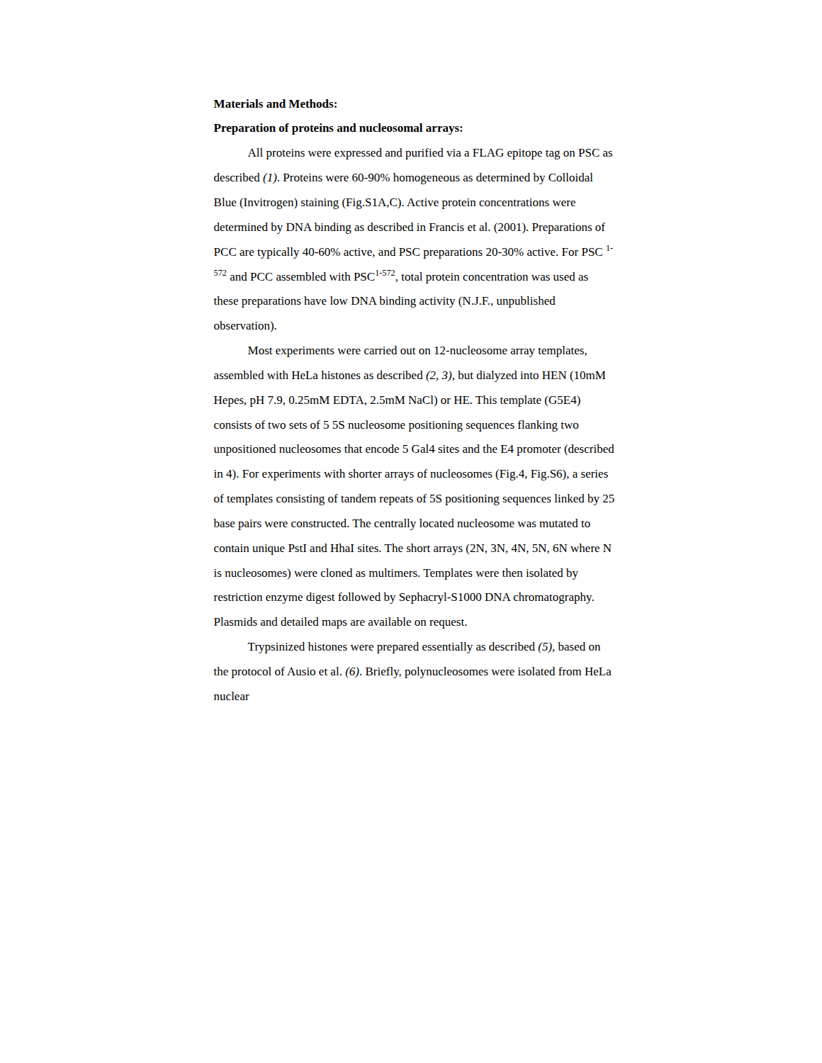Materials and Methods:
Preparation of proteins and nucleosomal arrays:
All proteins were expressed and purified via a FLAG epitope tag on PSC as described (1). Proteins were 60-90% homogeneous as determined by Colloidal Blue (Invitrogen) staining (Fig.S1A,C). Active protein concentrations were determined by DNA binding as described in Francis et al. (2001). Preparations of PCC are typically 40-60% active, and PSC preparations 20-30% active. For PSC 1-572 and PCC assembled with PSC1-572, total protein concentration was used as these preparations have low DNA binding activity (N.J.F., unpublished observation).
Most experiments were carried out on 12-nucleosome array templates, assembled with HeLa histones as described (2, 3), but dialyzed into HEN (10mM Hepes, pH 7.9, 0.25mM EDTA, 2.5mM NaCl) or HE. This template (G5E4) consists of two sets of 5 5S nucleosome positioning sequences flanking two unpositioned nucleosomes that encode 5 Gal4 sites and the E4 promoter (described in 4). For experiments with shorter arrays of nucleosomes (Fig.4, Fig.S6), a series of templates consisting of tandem repeats of 5S positioning sequences linked by 25 base pairs were constructed. The centrally located nucleosome was mutated to contain unique PstI and HhaI sites. The short arrays (2N, 3N, 4N, 5N, 6N where N is nucleosomes) were cloned as multimers. Templates were then isolated by restriction enzyme digest followed by Sephacryl-S1000 DNA chromatography. Plasmids and detailed maps are available on request.
Trypsinized histones were prepared essentially as described (5), based on the protocol of Ausio et al. (6). Briefly, polynucleosomes were isolated from HeLa nuclear